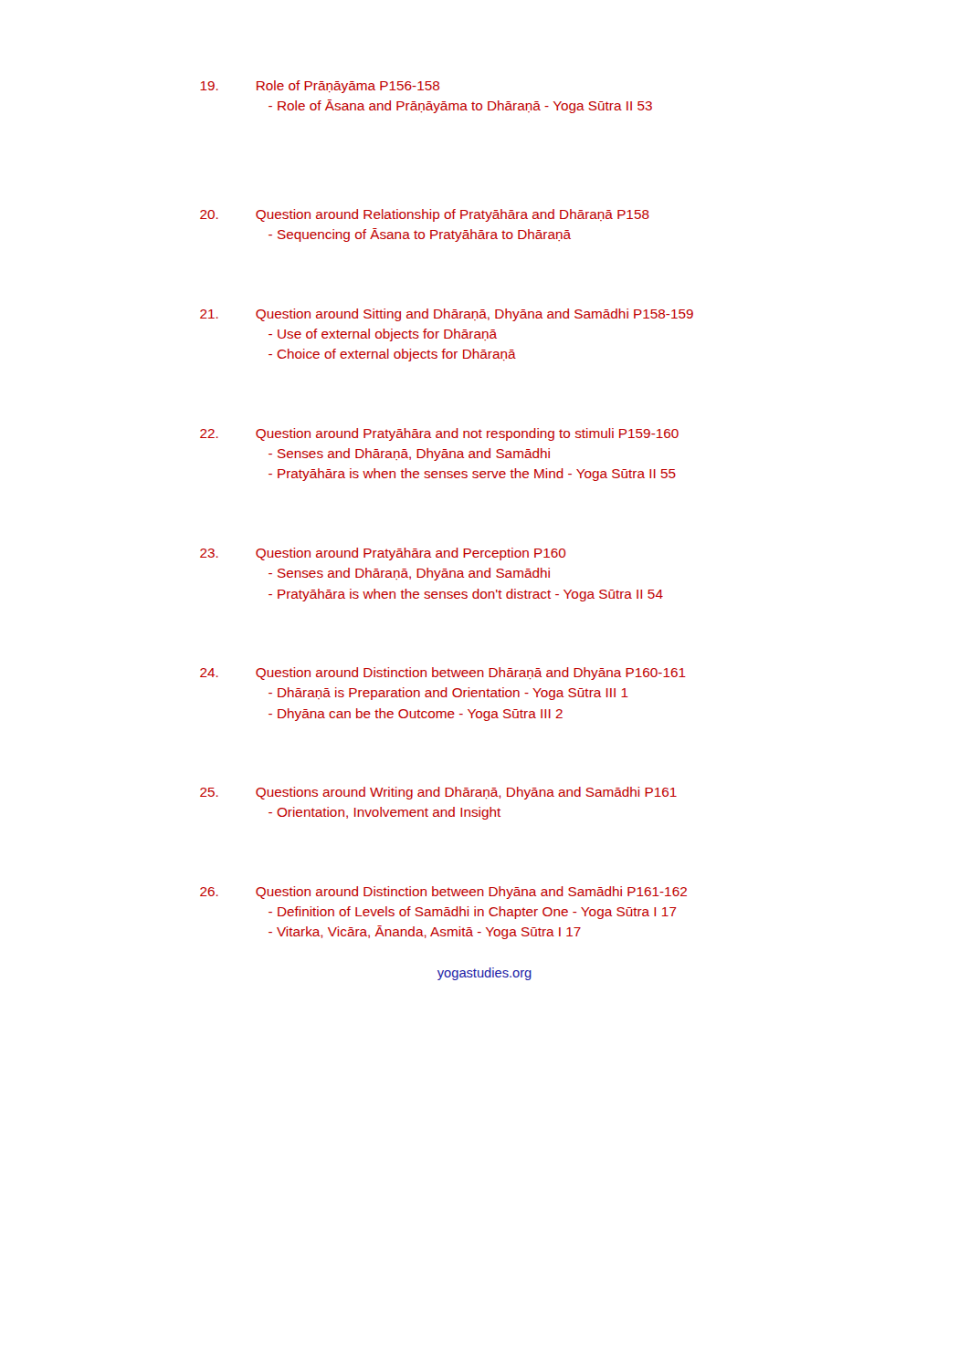19.
Role of Prāṇāyāma P156-158
- Role of Āsana and Prāṇāyāma to Dhāraṇā - Yoga Sūtra II 53
20.
Question around Relationship of Pratyāhāra and Dhāraṇā P158
- Sequencing of Āsana to Pratyāhāra to Dhāraṇā
21.
Question around Sitting and Dhāraṇā, Dhyāna and Samādhi P158-159
- Use of external objects for Dhāraṇā
- Choice of external objects for Dhāraṇā
22.
Question around Pratyāhāra and not responding to stimuli P159-160
- Senses and Dhāraṇā, Dhyāna and Samādhi
- Pratyāhāra is when the senses serve the Mind - Yoga Sūtra II 55
23.
Question around Pratyāhāra and Perception P160
- Senses and Dhāraṇā, Dhyāna and Samādhi
- Pratyāhāra is when the senses don't distract - Yoga Sūtra II 54
24.
Question around Distinction between Dhāraṇā and Dhyāna P160-161
- Dhāraṇā is Preparation and Orientation - Yoga Sūtra III 1
- Dhyāna can be the Outcome - Yoga Sūtra III 2
25.
Questions around Writing and Dhāraṇā, Dhyāna and Samādhi P161
- Orientation, Involvement and Insight
26.
Question around Distinction between Dhyāna and Samādhi P161-162
- Definition of Levels of Samādhi in Chapter One - Yoga Sūtra I 17
- Vitarka, Vicāra, Ānanda, Asmitā - Yoga Sūtra I 17
yogastudies.org